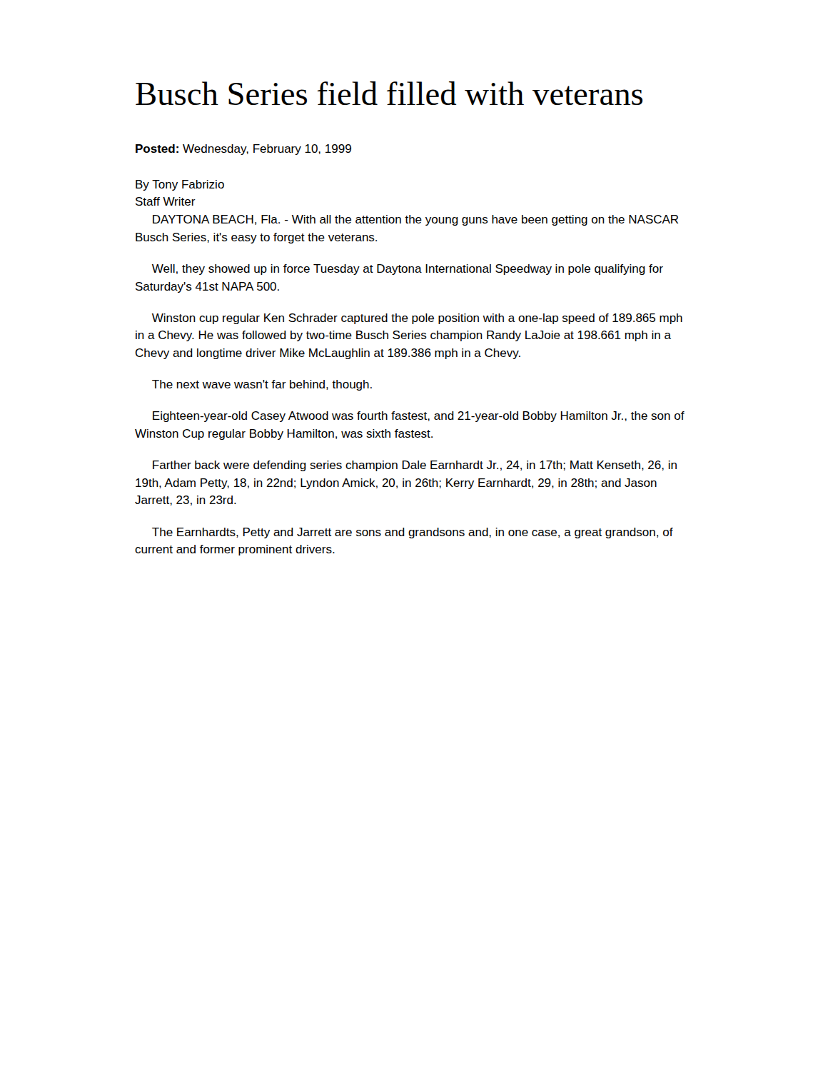Busch Series field filled with veterans
Posted: Wednesday, February 10, 1999
By Tony Fabrizio Staff Writer
DAYTONA BEACH, Fla. - With all the attention the young guns have been getting on the NASCAR Busch Series, it's easy to forget the veterans.
Well, they showed up in force Tuesday at Daytona International Speedway in pole qualifying for Saturday's 41st NAPA 500.
Winston cup regular Ken Schrader captured the pole position with a one-lap speed of 189.865 mph in a Chevy. He was followed by two-time Busch Series champion Randy LaJoie at 198.661 mph in a Chevy and longtime driver Mike McLaughlin at 189.386 mph in a Chevy.
The next wave wasn't far behind, though.
Eighteen-year-old Casey Atwood was fourth fastest, and 21-year-old Bobby Hamilton Jr., the son of Winston Cup regular Bobby Hamilton, was sixth fastest.
Farther back were defending series champion Dale Earnhardt Jr., 24, in 17th; Matt Kenseth, 26, in 19th, Adam Petty, 18, in 22nd; Lyndon Amick, 20, in 26th; Kerry Earnhardt, 29, in 28th; and Jason Jarrett, 23, in 23rd.
The Earnhardts, Petty and Jarrett are sons and grandsons and, in one case, a great grandson, of current and former prominent drivers.